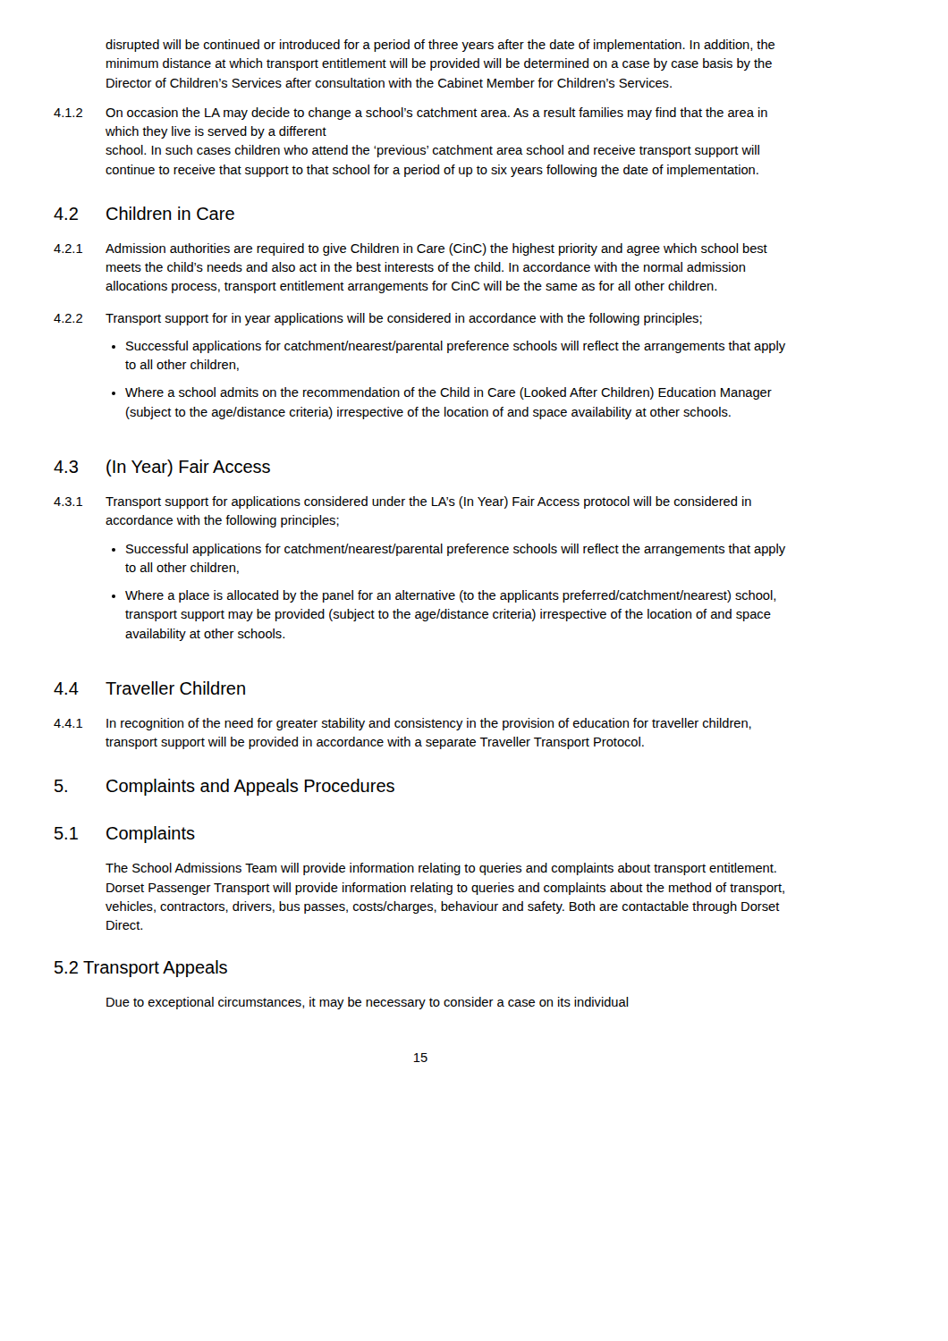disrupted will be continued or introduced for a period of three years after the date of implementation. In addition, the minimum distance at which transport entitlement will be provided will be determined on a case by case basis by the Director of Children’s Services after consultation with the Cabinet Member for Children’s Services.
4.1.2
On occasion the LA may decide to change a school’s catchment area. As a result families may find that the area in which they live is served by a different
school. In such cases children who attend the ‘previous’ catchment area school and receive transport support will continue to receive that support to that school for a period of up to six years following the date of implementation.
4.2
Children in Care
4.2.1
Admission authorities are required to give Children in Care (CinC) the highest priority and agree which school best meets the child’s needs and also act in the best interests of the child. In accordance with the normal admission allocations process, transport entitlement arrangements for CinC will be the same as for all other children.
4.2.2
Transport support for in year applications will be considered in accordance with the following principles;
Successful applications for catchment/nearest/parental preference schools will reflect the arrangements that apply to all other children,
Where a school admits on the recommendation of the Child in Care (Looked After Children) Education Manager (subject to the age/distance criteria) irrespective of the location of and space availability at other schools.
4.3
(In Year) Fair Access
4.3.1
Transport support for applications considered under the LA’s (In Year) Fair Access protocol will be considered in accordance with the following principles;
Successful applications for catchment/nearest/parental preference schools will reflect the arrangements that apply to all other children,
Where a place is allocated by the panel for an alternative (to the applicants preferred/catchment/nearest) school, transport support may be provided (subject to the age/distance criteria) irrespective of the location of and space availability at other schools.
4.4
Traveller Children
4.4.1
In recognition of the need for greater stability and consistency in the provision of education for traveller children, transport support will be provided in accordance with a separate Traveller Transport Protocol.
5.
Complaints and Appeals Procedures
5.1
Complaints
The School Admissions Team will provide information relating to queries and complaints about transport entitlement. Dorset Passenger Transport will provide information relating to queries and complaints about the method of transport, vehicles, contractors, drivers, bus passes, costs/charges, behaviour and safety. Both are contactable through Dorset Direct.
5.2 Transport Appeals
Due to exceptional circumstances, it may be necessary to consider a case on its individual
15